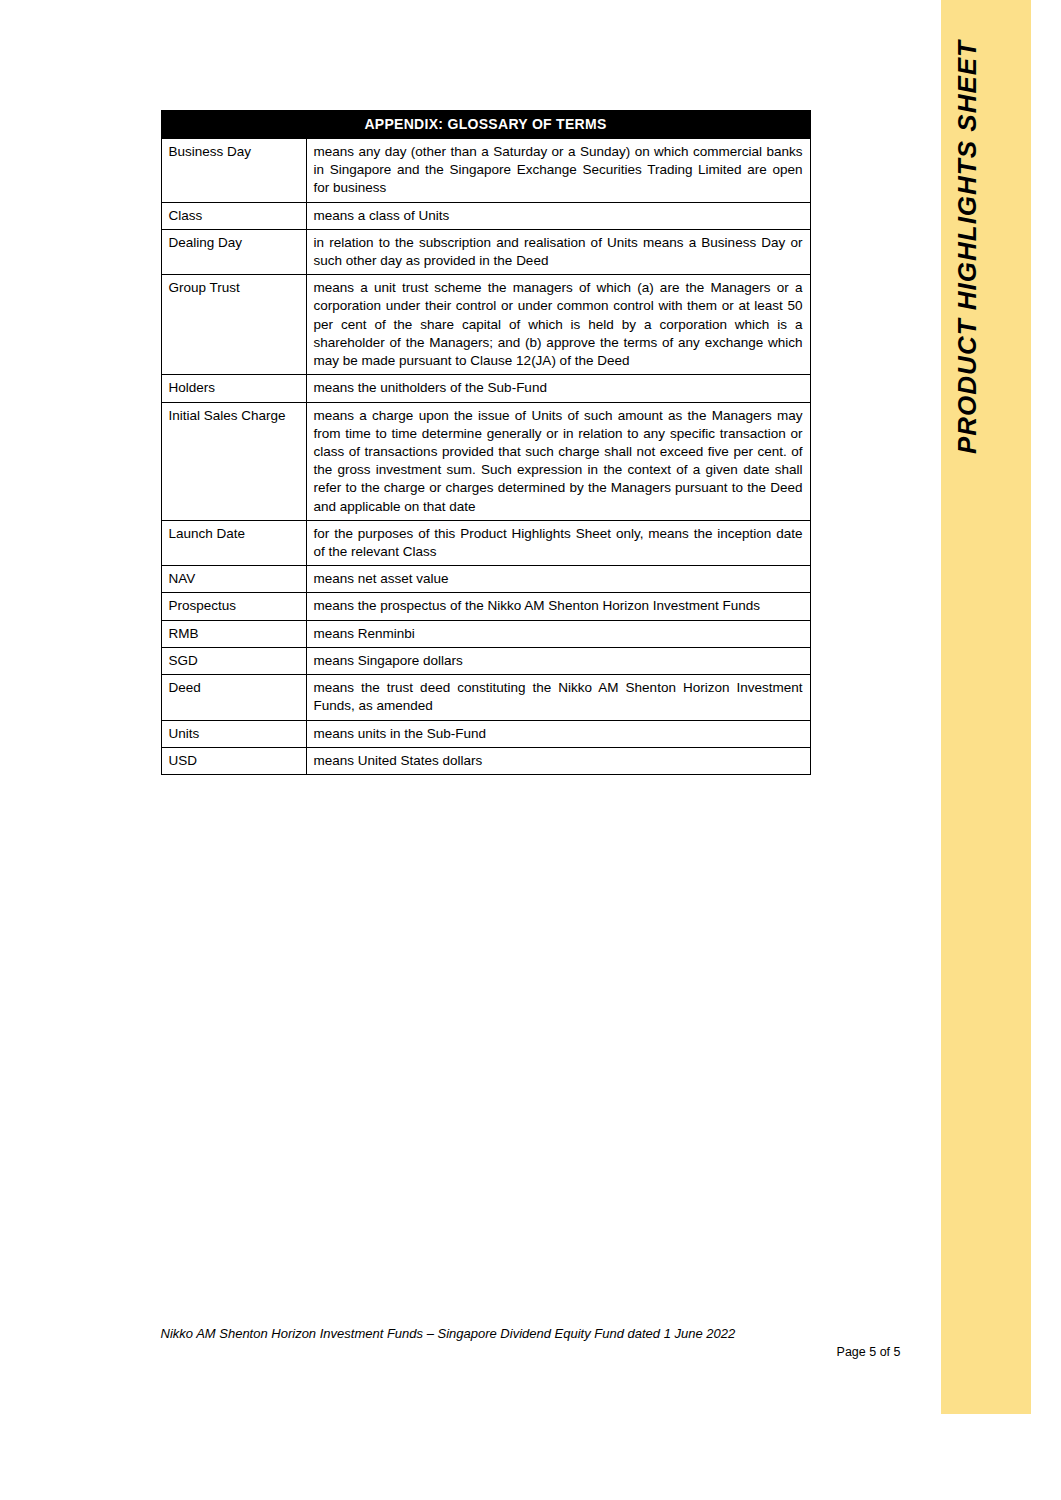PRODUCT HIGHLIGHTS SHEET
| APPENDIX: GLOSSARY OF TERMS |
| --- |
| Business Day | means any day (other than a Saturday or a Sunday) on which commercial banks in Singapore and the Singapore Exchange Securities Trading Limited are open for business |
| Class | means a class of Units |
| Dealing Day | in relation to the subscription and realisation of Units means a Business Day or such other day as provided in the Deed |
| Group Trust | means a unit trust scheme the managers of which (a) are the Managers or a corporation under their control or under common control with them or at least 50 per cent of the share capital of which is held by a corporation which is a shareholder of the Managers; and (b) approve the terms of any exchange which may be made pursuant to Clause 12(JA) of the Deed |
| Holders | means the unitholders of the Sub-Fund |
| Initial Sales Charge | means a charge upon the issue of Units of such amount as the Managers may from time to time determine generally or in relation to any specific transaction or class of transactions provided that such charge shall not exceed five per cent. of the gross investment sum. Such expression in the context of a given date shall refer to the charge or charges determined by the Managers pursuant to the Deed and applicable on that date |
| Launch Date | for the purposes of this Product Highlights Sheet only, means the inception date of the relevant Class |
| NAV | means net asset value |
| Prospectus | means the prospectus of the Nikko AM Shenton Horizon Investment Funds |
| RMB | means Renminbi |
| SGD | means Singapore dollars |
| Deed | means the trust deed constituting the Nikko AM Shenton Horizon Investment Funds, as amended |
| Units | means units in the Sub-Fund |
| USD | means United States dollars |
Nikko AM Shenton Horizon Investment Funds – Singapore Dividend Equity Fund dated 1 June 2022
Page 5 of 5